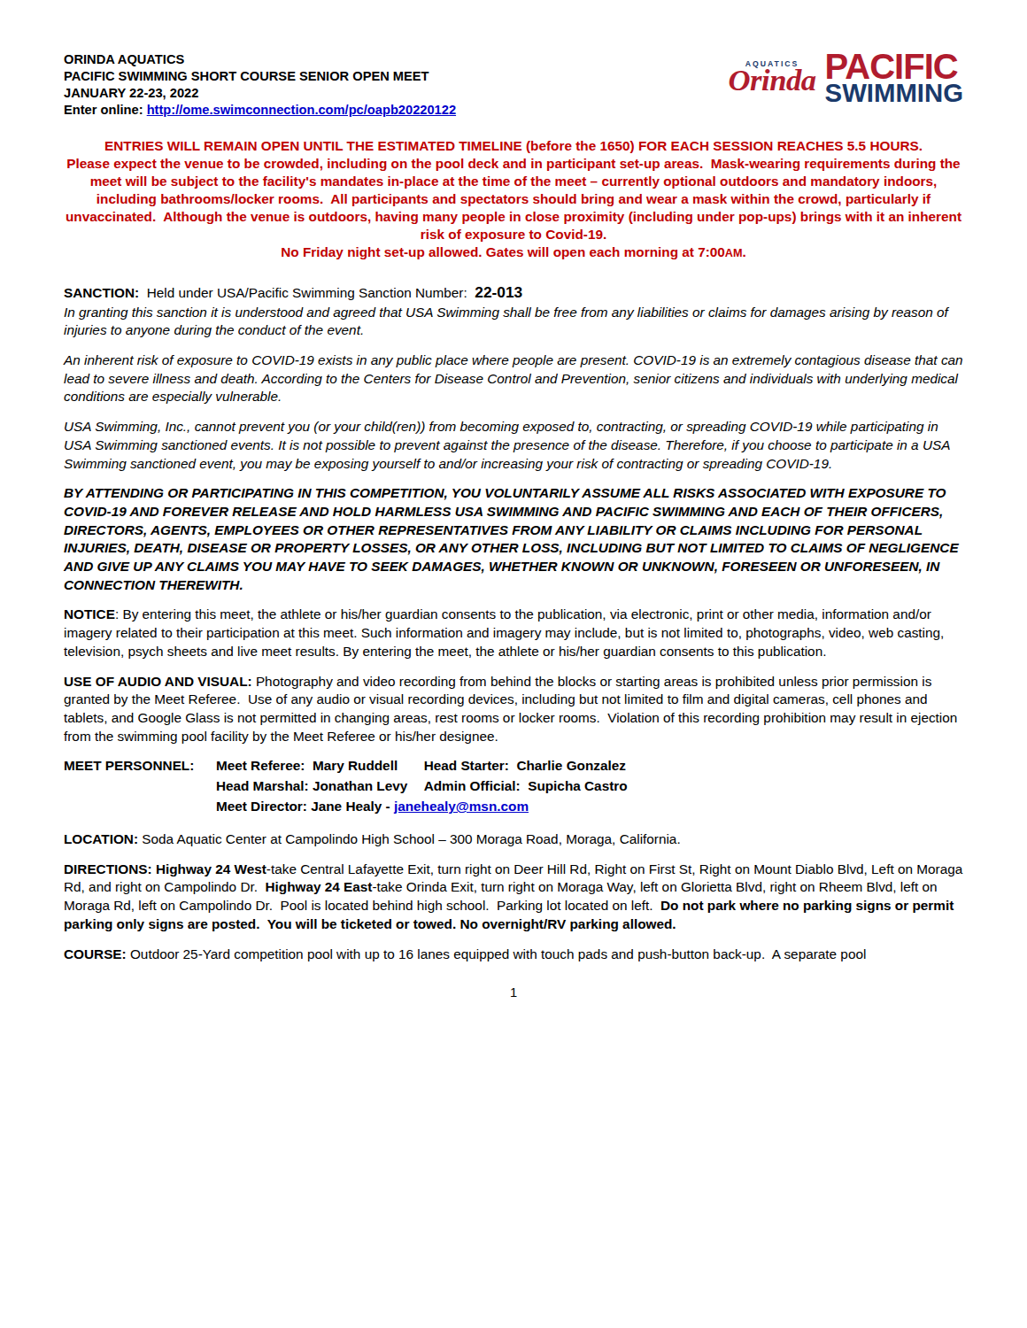ORINDA AQUATICS
PACIFIC SWIMMING SHORT COURSE SENIOR OPEN MEET
JANUARY 22-23, 2022
Enter online: http://ome.swimconnection.com/pc/oapb20220122
AQUATICSOrinda PACIFIC SWIMMING
ENTRIES WILL REMAIN OPEN UNTIL THE ESTIMATED TIMELINE (before the 1650) FOR EACH SESSION REACHES 5.5 HOURS.
Please expect the venue to be crowded, including on the pool deck and in participant set-up areas. Mask-wearing requirements during the meet will be subject to the facility's mandates in-place at the time of the meet – currently optional outdoors and mandatory indoors, including bathrooms/locker rooms. All participants and spectators should bring and wear a mask within the crowd, particularly if unvaccinated. Although the venue is outdoors, having many people in close proximity (including under pop-ups) brings with it an inherent risk of exposure to Covid-19.
No Friday night set-up allowed. Gates will open each morning at 7:00AM.
SANCTION: Held under USA/Pacific Swimming Sanction Number: 22-013
In granting this sanction it is understood and agreed that USA Swimming shall be free from any liabilities or claims for damages arising by reason of injuries to anyone during the conduct of the event.
An inherent risk of exposure to COVID-19 exists in any public place where people are present. COVID-19 is an extremely contagious disease that can lead to severe illness and death. According to the Centers for Disease Control and Prevention, senior citizens and individuals with underlying medical conditions are especially vulnerable.
USA Swimming, Inc., cannot prevent you (or your child(ren)) from becoming exposed to, contracting, or spreading COVID-19 while participating in USA Swimming sanctioned events. It is not possible to prevent against the presence of the disease. Therefore, if you choose to participate in a USA Swimming sanctioned event, you may be exposing yourself to and/or increasing your risk of contracting or spreading COVID-19.
BY ATTENDING OR PARTICIPATING IN THIS COMPETITION, YOU VOLUNTARILY ASSUME ALL RISKS ASSOCIATED WITH EXPOSURE TO COVID-19 AND FOREVER RELEASE AND HOLD HARMLESS USA SWIMMING AND PACIFIC SWIMMING AND EACH OF THEIR OFFICERS, DIRECTORS, AGENTS, EMPLOYEES OR OTHER REPRESENTATIVES FROM ANY LIABILITY OR CLAIMS INCLUDING FOR PERSONAL INJURIES, DEATH, DISEASE OR PROPERTY LOSSES, OR ANY OTHER LOSS, INCLUDING BUT NOT LIMITED TO CLAIMS OF NEGLIGENCE AND GIVE UP ANY CLAIMS YOU MAY HAVE TO SEEK DAMAGES, WHETHER KNOWN OR UNKNOWN, FORESEEN OR UNFORESEEN, IN CONNECTION THEREWITH.
NOTICE: By entering this meet, the athlete or his/her guardian consents to the publication, via electronic, print or other media, information and/or imagery related to their participation at this meet. Such information and imagery may include, but is not limited to, photographs, video, web casting, television, psych sheets and live meet results. By entering the meet, the athlete or his/her guardian consents to this publication.
USE OF AUDIO AND VISUAL: Photography and video recording from behind the blocks or starting areas is prohibited unless prior permission is granted by the Meet Referee. Use of any audio or visual recording devices, including but not limited to film and digital cameras, cell phones and tablets, and Google Glass is not permitted in changing areas, rest rooms or locker rooms. Violation of this recording prohibition may result in ejection from the swimming pool facility by the Meet Referee or his/her designee.
| MEET PERSONNEL: | Meet Referee: Mary Ruddell | Head Starter: Charlie Gonzalez |
| | Head Marshal: Jonathan Levy | Admin Official: Supicha Castro |
| | Meet Director: Jane Healy - janehealy@msn.com |
LOCATION: Soda Aquatic Center at Campolindo High School – 300 Moraga Road, Moraga, California.
DIRECTIONS: Highway 24 West-take Central Lafayette Exit, turn right on Deer Hill Rd, Right on First St, Right on Mount Diablo Blvd, Left on Moraga Rd, and right on Campolindo Dr. Highway 24 East-take Orinda Exit, turn right on Moraga Way, left on Glorietta Blvd, right on Rheem Blvd, left on Moraga Rd, left on Campolindo Dr. Pool is located behind high school. Parking lot located on left. Do not park where no parking signs or permit parking only signs are posted. You will be ticketed or towed. No overnight/RV parking allowed.
COURSE: Outdoor 25-Yard competition pool with up to 16 lanes equipped with touch pads and push-button back-up. A separate pool
1